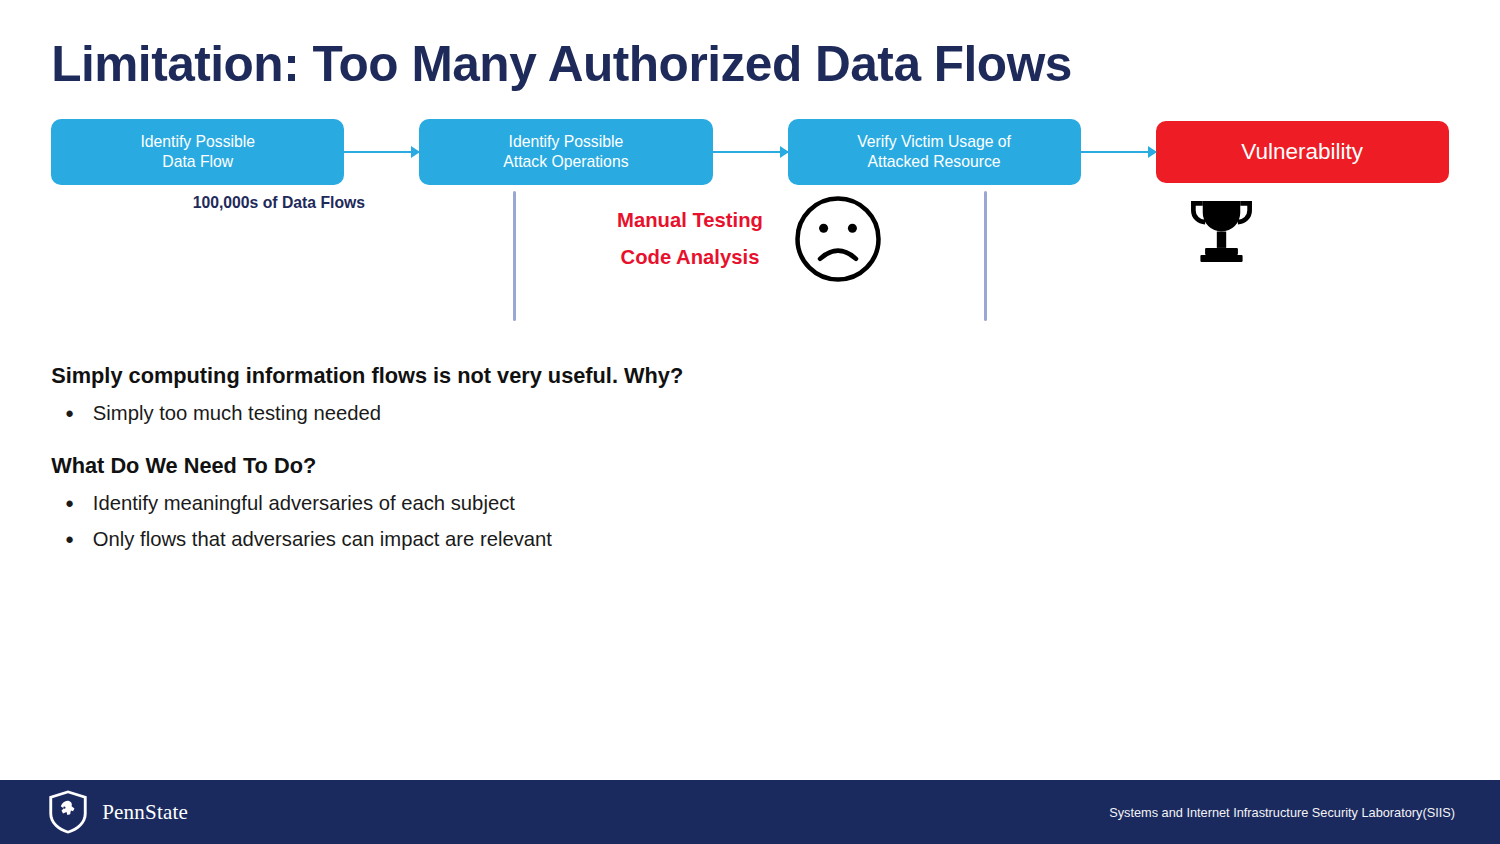Limitation: Too Many Authorized Data Flows
Identify Possible
Data Flow
Identify Possible
Attack Operations
Verify Victim Usage of
Attacked Resource
Vulnerability
100,000s of Data Flows
Manual Testing Code Analysis
Simply computing information flows is not very useful. Why?
Simply too much testing needed
What Do We Need To Do?
Identify meaningful adversaries of each subject
Only flows that adversaries can impact are relevant
PennState
Systems and Internet Infrastructure Security Laboratory(SIIS)